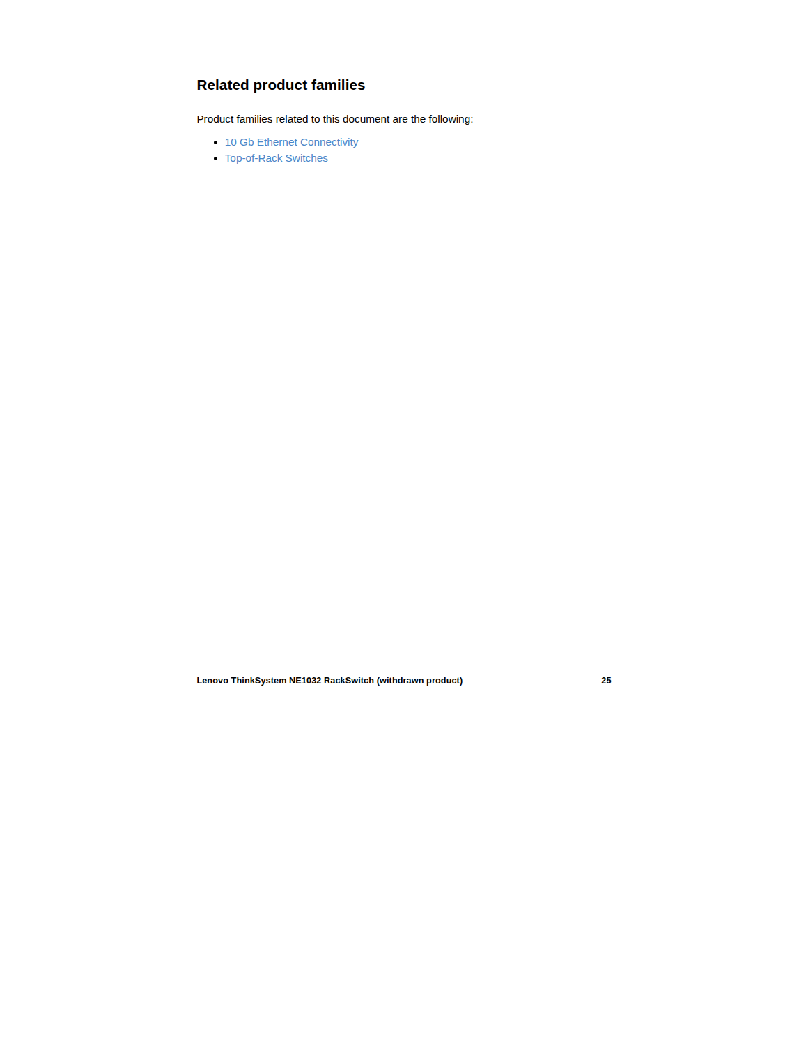Related product families
Product families related to this document are the following:
10 Gb Ethernet Connectivity
Top-of-Rack Switches
Lenovo ThinkSystem NE1032 RackSwitch (withdrawn product) 25